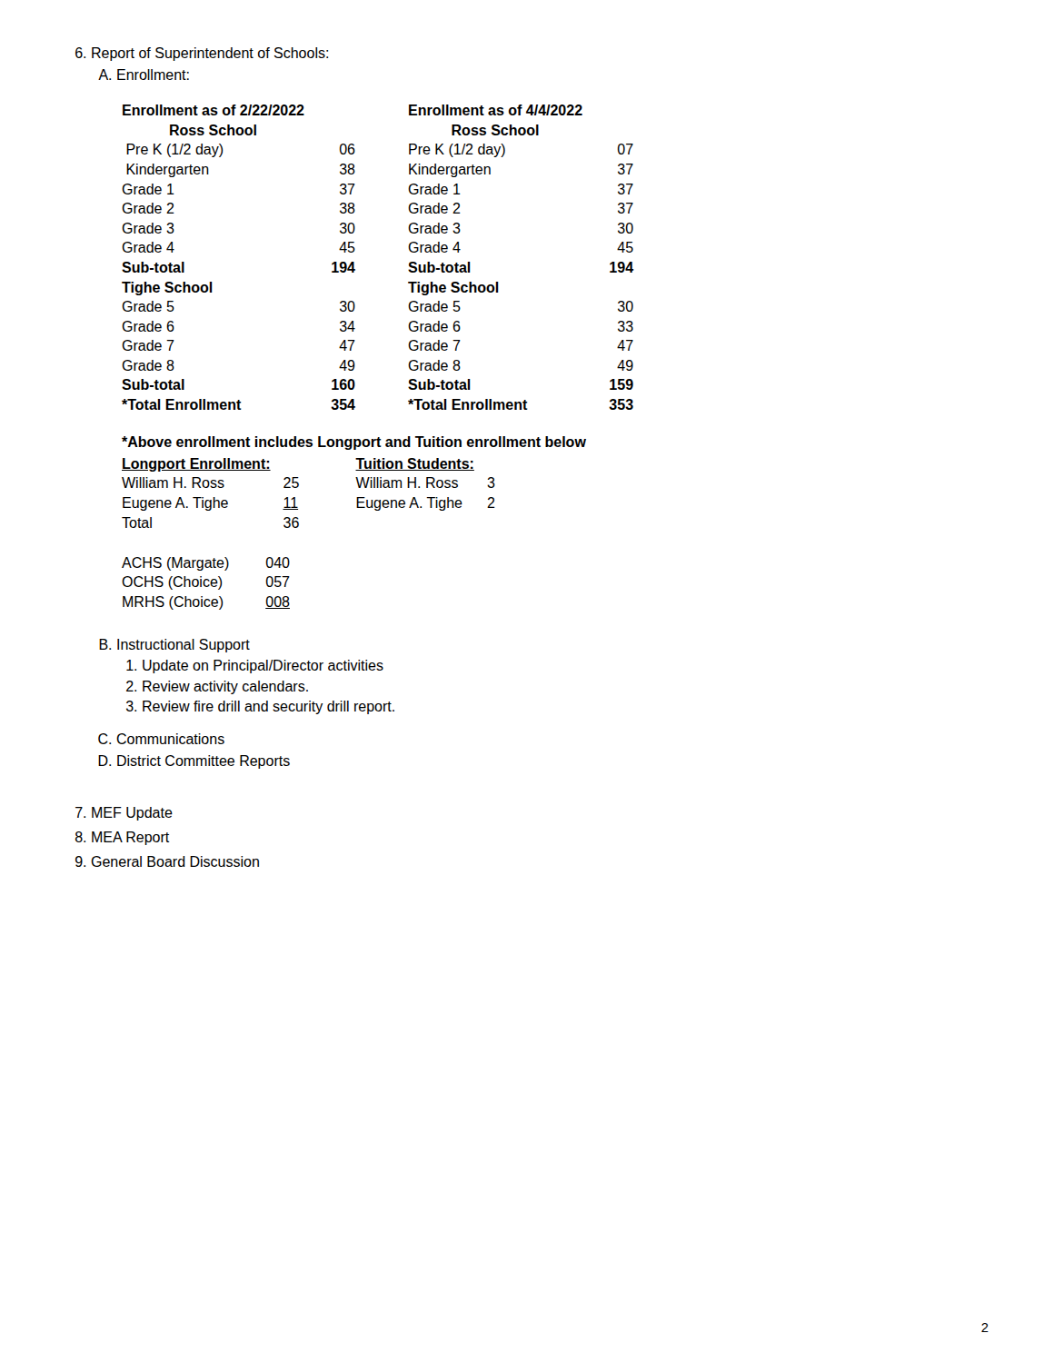Report of Superintendent of Schools:
Enrollment:
| Enrollment as of 2/22/2022 | | | Enrollment as of 4/4/2022 | |
| Ross School | | | Ross School | |
| Pre K (1/2 day) | 06 | | Pre K (1/2 day) | 07 |
| Kindergarten | 38 | | Kindergarten | 37 |
| Grade 1 | 37 | | Grade 1 | 37 |
| Grade 2 | 38 | | Grade 2 | 37 |
| Grade 3 | 30 | | Grade 3 | 30 |
| Grade 4 | 45 | | Grade 4 | 45 |
| Sub-total | 194 | | Sub-total | 194 |
| Tighe School | | | Tighe School | |
| Grade 5 | 30 | | Grade 5 | 30 |
| Grade 6 | 34 | | Grade 6 | 33 |
| Grade 7 | 47 | | Grade 7 | 47 |
| Grade 8 | 49 | | Grade 8 | 49 |
| Sub-total | 160 | | Sub-total | 159 |
| *Total Enrollment | 354 | | *Total Enrollment | 353 |
*Above enrollment includes Longport and Tuition enrollment below
| Longport Enrollment: | | | Tuition Students: | |
| William H. Ross | 25 | | William H. Ross | 3 |
| Eugene A. Tighe | 11 | | Eugene A. Tighe | 2 |
| Total | 36 | | | |
| ACHS (Margate) | 040 |
| OCHS (Choice) | 057 |
| MRHS (Choice) | 008 |
Instructional Support
Update on Principal/Director activities
Review activity calendars.
Review fire drill and security drill report.
Communications
District Committee Reports
MEF Update
MEA Report
General Board Discussion
2